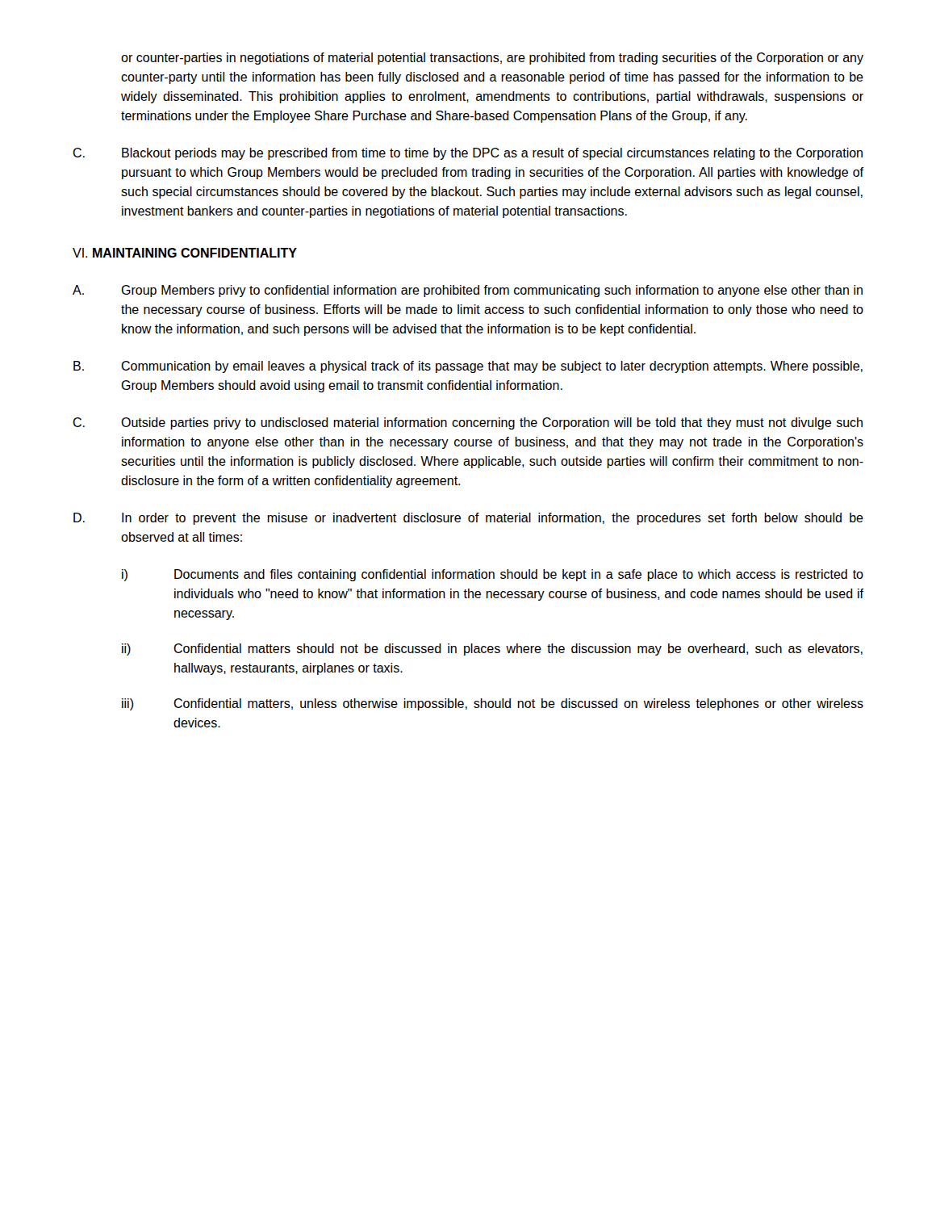or counter-parties in negotiations of material potential transactions, are prohibited from trading securities of the Corporation or any counter-party until the information has been fully disclosed and a reasonable period of time has passed for the information to be widely disseminated. This prohibition applies to enrolment, amendments to contributions, partial withdrawals, suspensions or terminations under the Employee Share Purchase and Share-based Compensation Plans of the Group, if any.
C.
Blackout periods may be prescribed from time to time by the DPC as a result of special circumstances relating to the Corporation pursuant to which Group Members would be precluded from trading in securities of the Corporation. All parties with knowledge of such special circumstances should be covered by the blackout. Such parties may include external advisors such as legal counsel, investment bankers and counter-parties in negotiations of material potential transactions.
VI. MAINTAINING CONFIDENTIALITY
A.
Group Members privy to confidential information are prohibited from communicating such information to anyone else other than in the necessary course of business. Efforts will be made to limit access to such confidential information to only those who need to know the information, and such persons will be advised that the information is to be kept confidential.
B.
Communication by email leaves a physical track of its passage that may be subject to later decryption attempts. Where possible, Group Members should avoid using email to transmit confidential information.
C.
Outside parties privy to undisclosed material information concerning the Corporation will be told that they must not divulge such information to anyone else other than in the necessary course of business, and that they may not trade in the Corporation's securities until the information is publicly disclosed. Where applicable, such outside parties will confirm their commitment to non-disclosure in the form of a written confidentiality agreement.
D.
In order to prevent the misuse or inadvertent disclosure of material information, the procedures set forth below should be observed at all times:
i)
Documents and files containing confidential information should be kept in a safe place to which access is restricted to individuals who "need to know" that information in the necessary course of business, and code names should be used if necessary.
ii)
Confidential matters should not be discussed in places where the discussion may be overheard, such as elevators, hallways, restaurants, airplanes or taxis.
iii)
Confidential matters, unless otherwise impossible, should not be discussed on wireless telephones or other wireless devices.